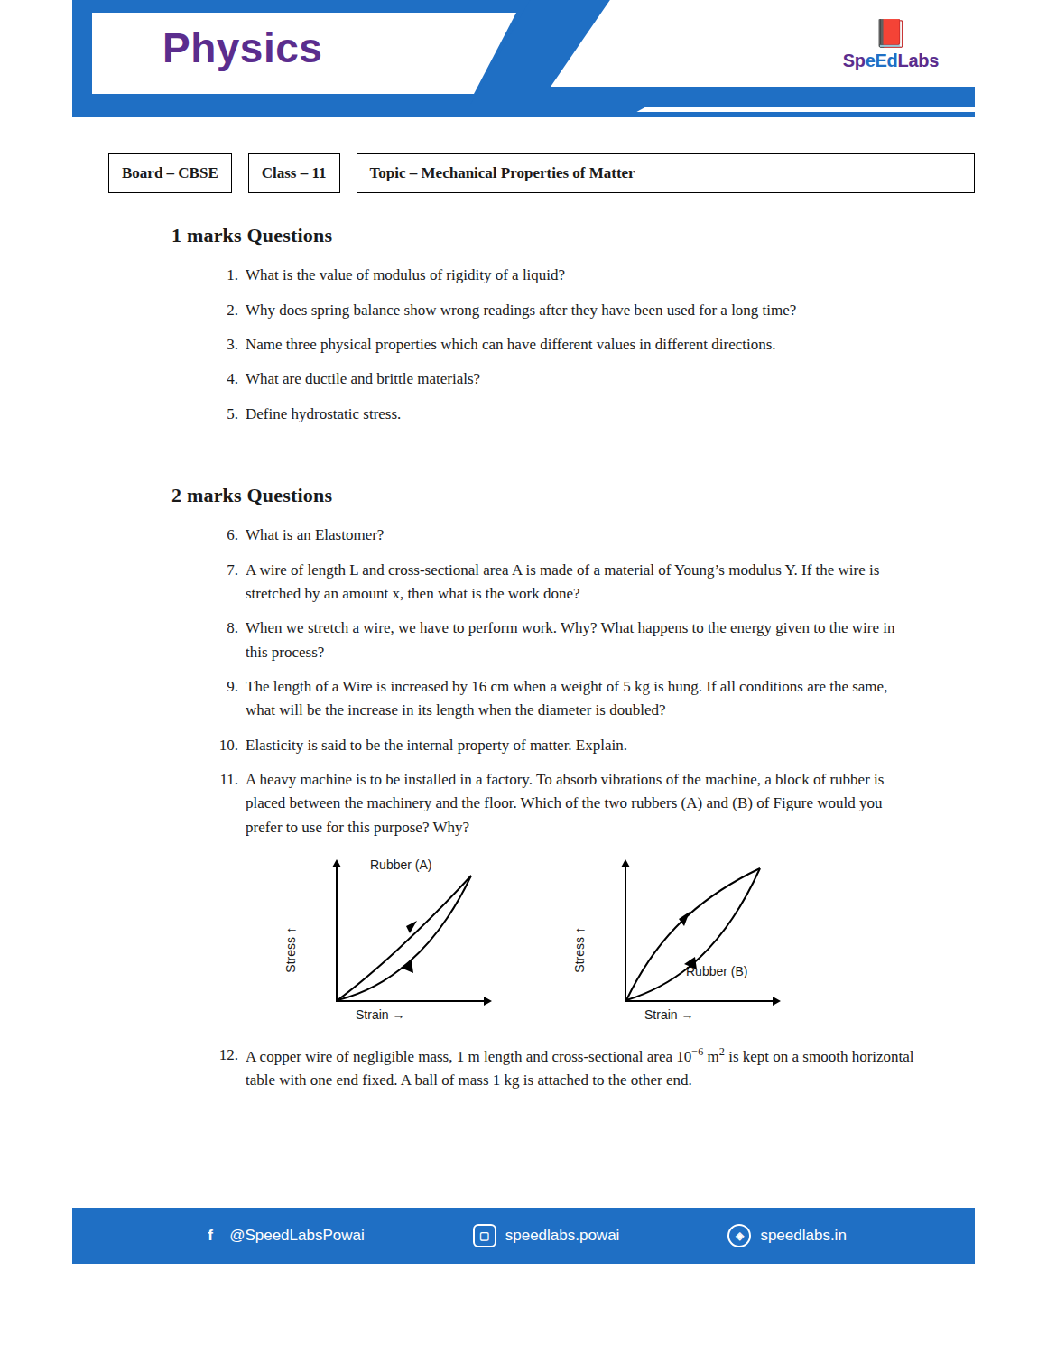Physics
📕
SpeEd Labs
Board – CBSE
Class – 11
Topic – Mechanical Properties of Matter
1 marks Questions
1.
What is the value of modulus of rigidity of a liquid?
2.
Why does spring balance show wrong readings after they have been used for a long time?
3.
Name three physical properties which can have different values in different directions.
4.
What are ductile and brittle materials?
5.
Define hydrostatic stress.
2 marks Questions
6.
What is an Elastomer?
7.
A wire of length L and cross-sectional area A is made of a material of Young’s modulus Y. If the wire is stretched by an amount x, then what is the work done?
8.
When we stretch a wire, we have to perform work. Why? What happens to the energy given to the wire in this process?
9.
The length of a Wire is increased by 16 cm when a weight of 5 kg is hung. If all conditions are the same, what will be the increase in its length when the diameter is doubled?
10.
Elasticity is said to be the internal property of matter. Explain.
11.
A heavy machine is to be installed in a factory. To absorb vibrations of the machine, a block of rubber is placed between the machinery and the floor. Which of the two rubbers (A) and (B) of Figure would you prefer to use for this purpose? Why?
Rubber (A)
Stress ↑
Strain →
Rubber (B)
Stress ↑
Strain →
12.
A copper wire of negligible mass, 1 m length and cross-sectional area 10−6 m2 is kept on a smooth horizontal table with one end fixed. A ball of mass 1 kg is attached to the other end.
f@SpeedLabsPowai
▢speedlabs.powai
◈speedlabs.in